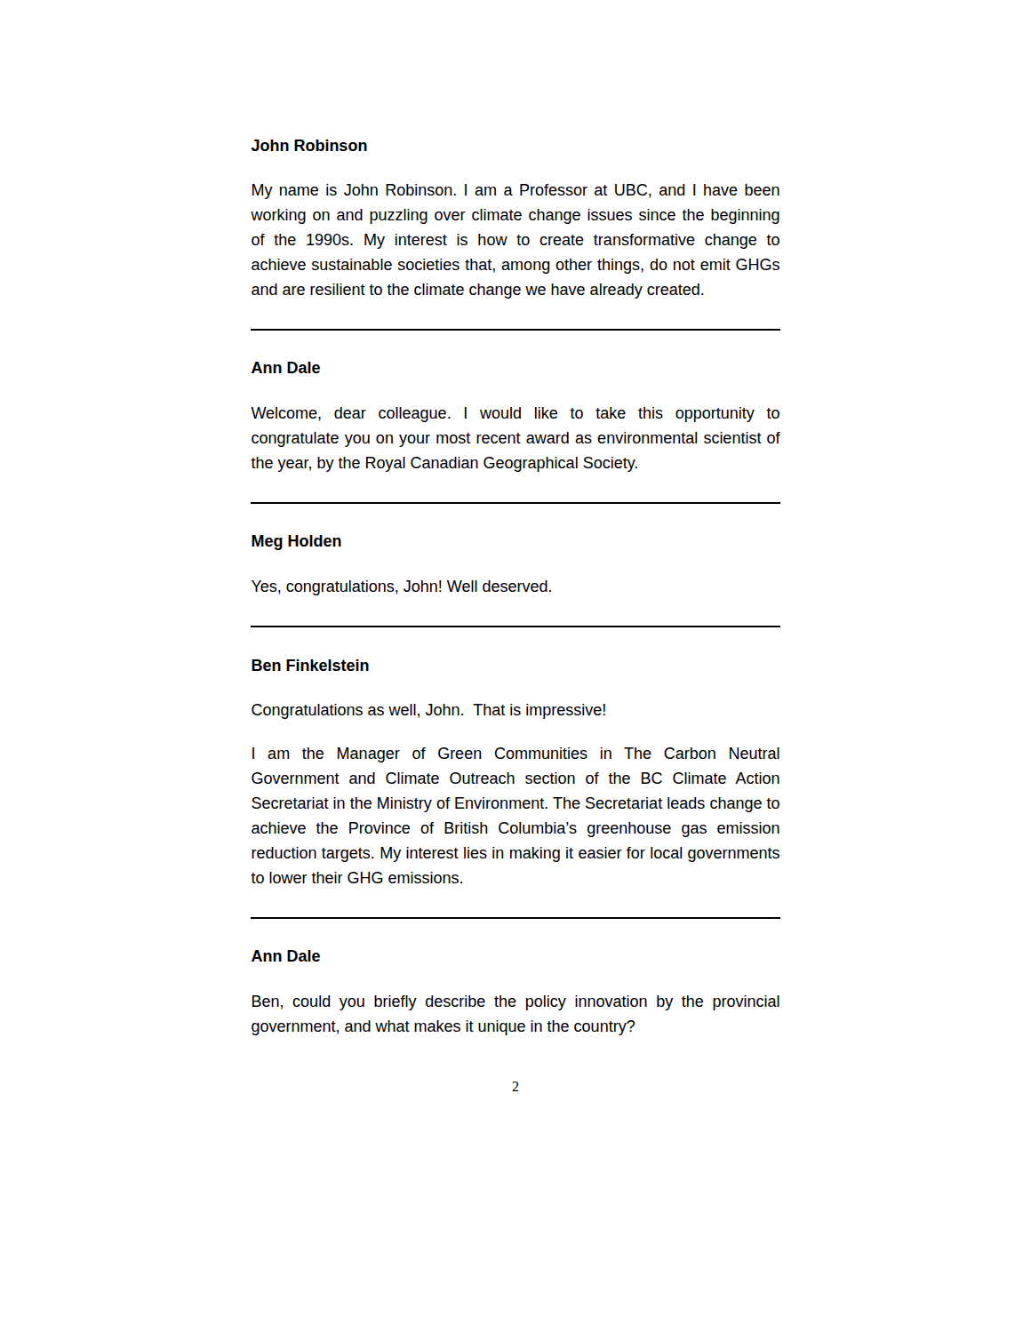John Robinson
My name is John Robinson. I am a Professor at UBC, and I have been working on and puzzling over climate change issues since the beginning of the 1990s. My interest is how to create transformative change to achieve sustainable societies that, among other things, do not emit GHGs and are resilient to the climate change we have already created.
Ann Dale
Welcome, dear colleague. I would like to take this opportunity to congratulate you on your most recent award as environmental scientist of the year, by the Royal Canadian Geographical Society.
Meg Holden
Yes, congratulations, John! Well deserved.
Ben Finkelstein
Congratulations as well, John. That is impressive!
I am the Manager of Green Communities in The Carbon Neutral Government and Climate Outreach section of the BC Climate Action Secretariat in the Ministry of Environment. The Secretariat leads change to achieve the Province of British Columbia’s greenhouse gas emission reduction targets. My interest lies in making it easier for local governments to lower their GHG emissions.
Ann Dale
Ben, could you briefly describe the policy innovation by the provincial government, and what makes it unique in the country?
2